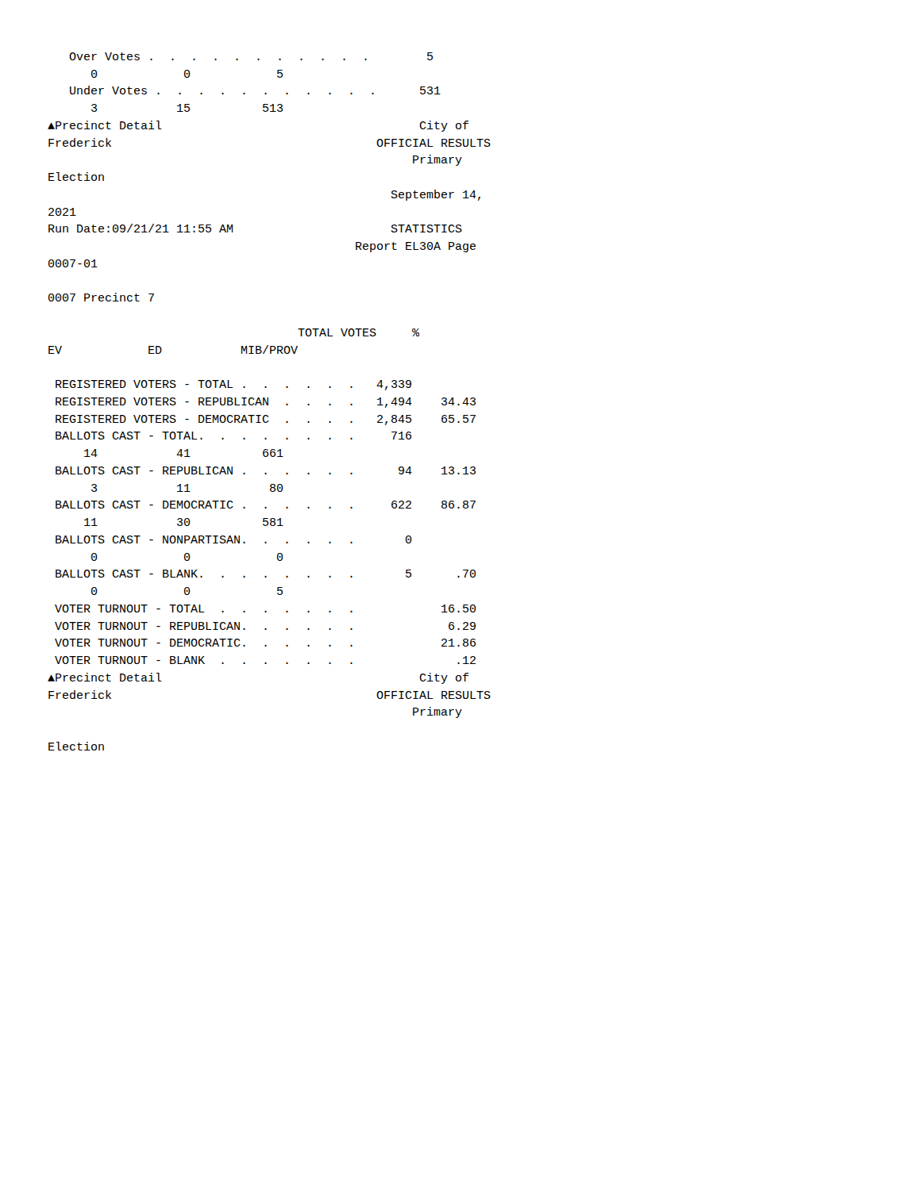Over Votes . . . . . . . . . . . 5 0 0 5 Under Votes . . . . . . . . . . . 531 3 15 513 ▲Precinct Detail City of Frederick OFFICIAL RESULTS Primary Election September 14, 2021 Run Date:09/21/21 11:55 AM STATISTICS Report EL30A Page 0007-01 0007 Precinct 7 TOTAL VOTES % EV ED MIB/PROV REGISTERED VOTERS - TOTAL . . . . . . 4,339 REGISTERED VOTERS - REPUBLICAN . . . . 1,494 34.43 REGISTERED VOTERS - DEMOCRATIC . . . . 2,845 65.57 BALLOTS CAST - TOTAL. . . . . . . . 716 14 41 661 BALLOTS CAST - REPUBLICAN . . . . . . 94 13.13 3 11 80 BALLOTS CAST - DEMOCRATIC . . . . . . 622 86.87 11 30 581 BALLOTS CAST - NONPARTISAN. . . . . . 0 0 0 0 BALLOTS CAST - BLANK. . . . . . . . 5 .70 0 0 5 VOTER TURNOUT - TOTAL . . . . . . . 16.50 VOTER TURNOUT - REPUBLICAN. . . . . . 6.29 VOTER TURNOUT - DEMOCRATIC. . . . . . 21.86 VOTER TURNOUT - BLANK . . . . . . . .12 ▲Precinct Detail City of Frederick OFFICIAL RESULTS Primary Election